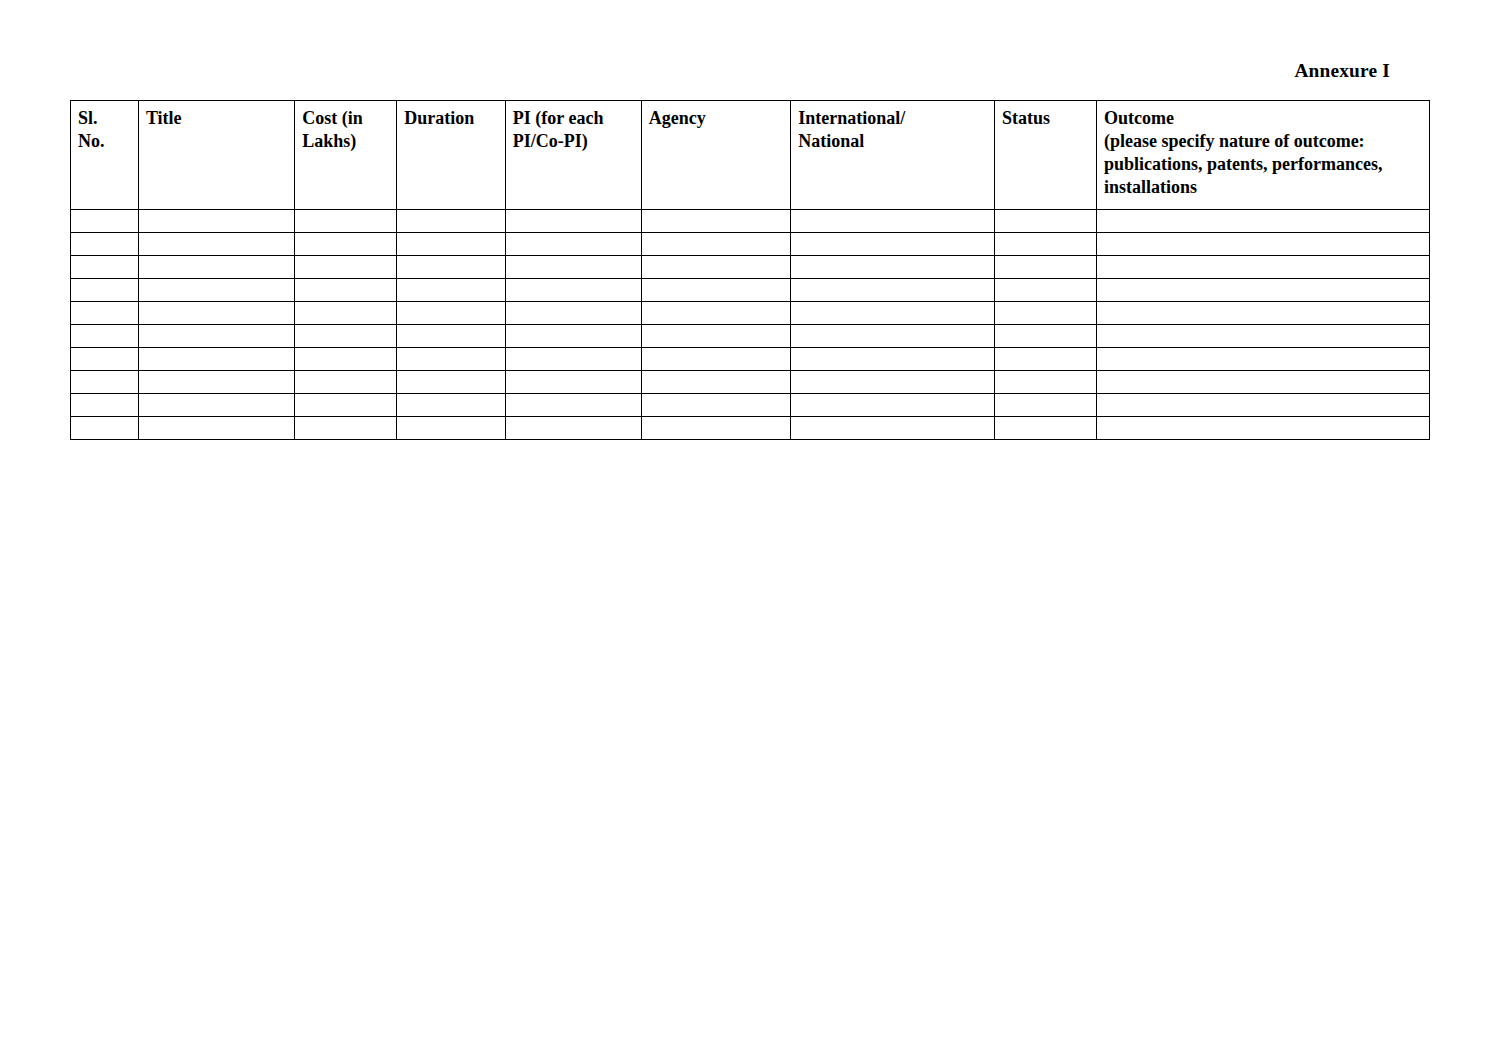Annexure I
| Sl. No. | Title | Cost (in Lakhs) | Duration | PI (for each PI/Co-PI) | Agency | International/ National | Status | Outcome (please specify nature of outcome: publications, patents, performances, installations |
| --- | --- | --- | --- | --- | --- | --- | --- | --- |